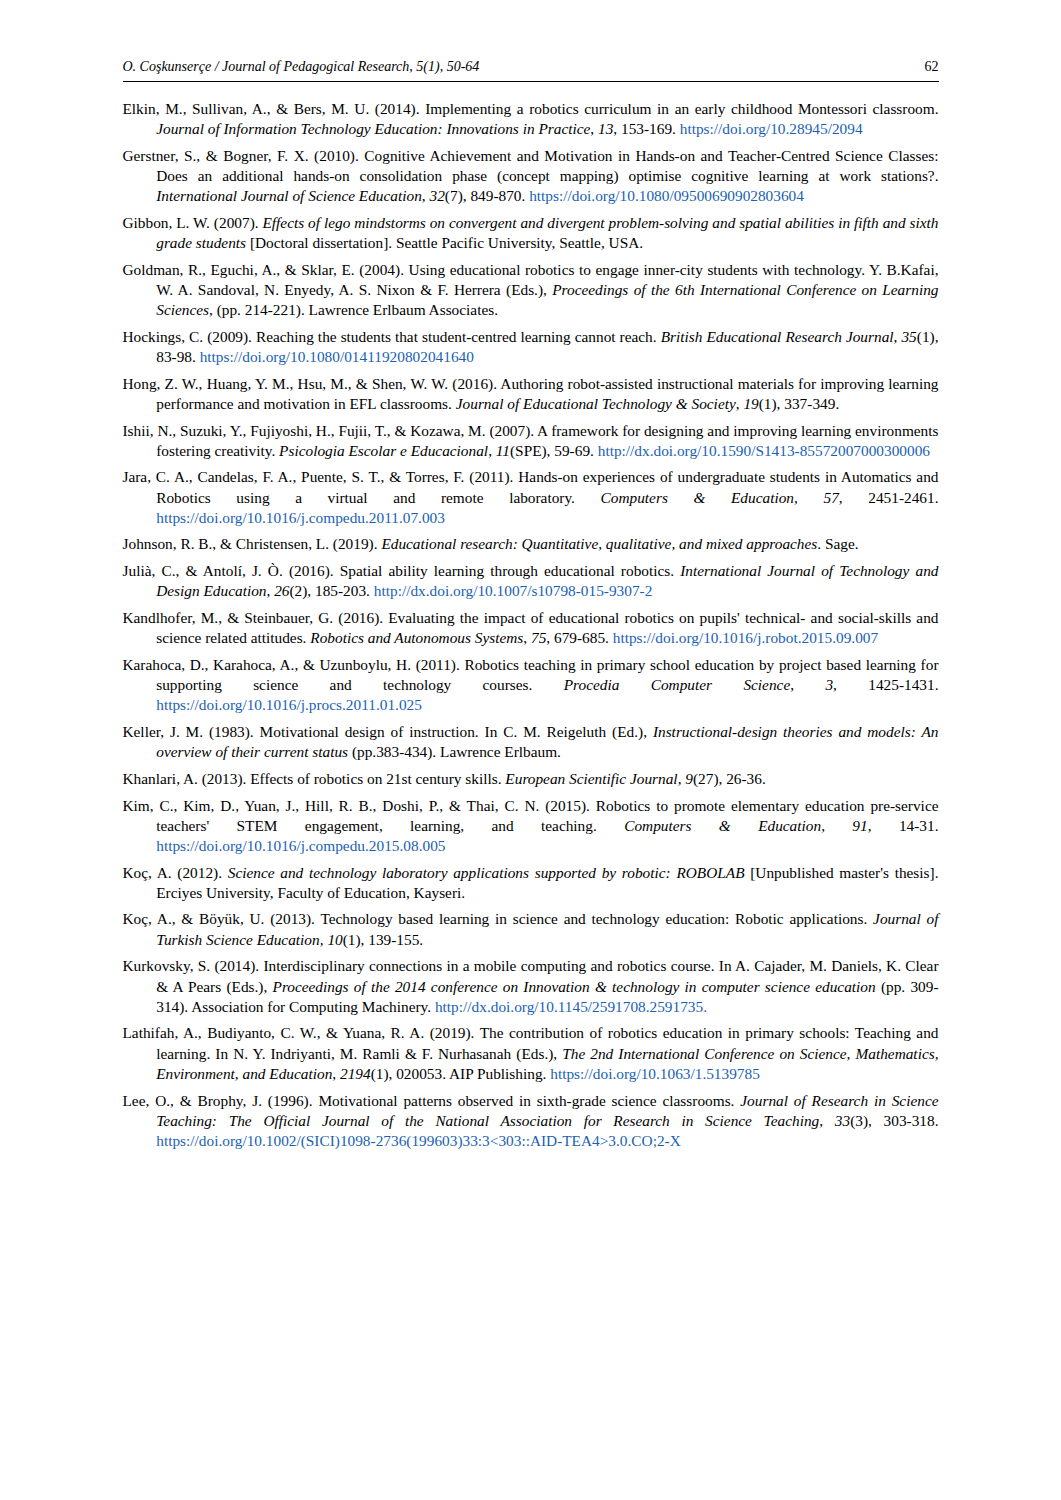O. Coşkunserçe / Journal of Pedagogical Research, 5(1), 50-64 62
Elkin, M., Sullivan, A., & Bers, M. U. (2014). Implementing a robotics curriculum in an early childhood Montessori classroom. Journal of Information Technology Education: Innovations in Practice, 13, 153-169. https://doi.org/10.28945/2094
Gerstner, S., & Bogner, F. X. (2010). Cognitive Achievement and Motivation in Hands-on and Teacher-Centred Science Classes: Does an additional hands-on consolidation phase (concept mapping) optimise cognitive learning at work stations?. International Journal of Science Education, 32(7), 849-870. https://doi.org/10.1080/09500690902803604
Gibbon, L. W. (2007). Effects of lego mindstorms on convergent and divergent problem-solving and spatial abilities in fifth and sixth grade students [Doctoral dissertation]. Seattle Pacific University, Seattle, USA.
Goldman, R., Eguchi, A., & Sklar, E. (2004). Using educational robotics to engage inner-city students with technology. Y. B.Kafai, W. A. Sandoval, N. Enyedy, A. S. Nixon & F. Herrera (Eds.), Proceedings of the 6th International Conference on Learning Sciences, (pp. 214-221). Lawrence Erlbaum Associates.
Hockings, C. (2009). Reaching the students that student-centred learning cannot reach. British Educational Research Journal, 35(1), 83-98. https://doi.org/10.1080/01411920802041640
Hong, Z. W., Huang, Y. M., Hsu, M., & Shen, W. W. (2016). Authoring robot-assisted instructional materials for improving learning performance and motivation in EFL classrooms. Journal of Educational Technology & Society, 19(1), 337-349.
Ishii, N., Suzuki, Y., Fujiyoshi, H., Fujii, T., & Kozawa, M. (2007). A framework for designing and improving learning environments fostering creativity. Psicologia Escolar e Educacional, 11(SPE), 59-69. http://dx.doi.org/10.1590/S1413-85572007000300006
Jara, C. A., Candelas, F. A., Puente, S. T., & Torres, F. (2011). Hands-on experiences of undergraduate students in Automatics and Robotics using a virtual and remote laboratory. Computers & Education, 57, 2451-2461. https://doi.org/10.1016/j.compedu.2011.07.003
Johnson, R. B., & Christensen, L. (2019). Educational research: Quantitative, qualitative, and mixed approaches. Sage.
Julià, C., & Antolí, J. Ò. (2016). Spatial ability learning through educational robotics. International Journal of Technology and Design Education, 26(2), 185-203. http://dx.doi.org/10.1007/s10798-015-9307-2
Kandlhofer, M., & Steinbauer, G. (2016). Evaluating the impact of educational robotics on pupils' technical- and social-skills and science related attitudes. Robotics and Autonomous Systems, 75, 679-685. https://doi.org/10.1016/j.robot.2015.09.007
Karahoca, D., Karahoca, A., & Uzunboylu, H. (2011). Robotics teaching in primary school education by project based learning for supporting science and technology courses. Procedia Computer Science, 3, 1425-1431. https://doi.org/10.1016/j.procs.2011.01.025
Keller, J. M. (1983). Motivational design of instruction. In C. M. Reigeluth (Ed.), Instructional-design theories and models: An overview of their current status (pp.383-434). Lawrence Erlbaum.
Khanlari, A. (2013). Effects of robotics on 21st century skills. European Scientific Journal, 9(27), 26-36.
Kim, C., Kim, D., Yuan, J., Hill, R. B., Doshi, P., & Thai, C. N. (2015). Robotics to promote elementary education pre-service teachers' STEM engagement, learning, and teaching. Computers & Education, 91, 14-31. https://doi.org/10.1016/j.compedu.2015.08.005
Koç, A. (2012). Science and technology laboratory applications supported by robotic: ROBOLAB [Unpublished master's thesis]. Erciyes University, Faculty of Education, Kayseri.
Koç, A., & Böyük, U. (2013). Technology based learning in science and technology education: Robotic applications. Journal of Turkish Science Education, 10(1), 139-155.
Kurkovsky, S. (2014). Interdisciplinary connections in a mobile computing and robotics course. In A. Cajader, M. Daniels, K. Clear & A Pears (Eds.), Proceedings of the 2014 conference on Innovation & technology in computer science education (pp. 309-314). Association for Computing Machinery. http://dx.doi.org/10.1145/2591708.2591735.
Lathifah, A., Budiyanto, C. W., & Yuana, R. A. (2019). The contribution of robotics education in primary schools: Teaching and learning. In N. Y. Indriyanti, M. Ramli & F. Nurhasanah (Eds.), The 2nd International Conference on Science, Mathematics, Environment, and Education, 2194(1), 020053. AIP Publishing. https://doi.org/10.1063/1.5139785
Lee, O., & Brophy, J. (1996). Motivational patterns observed in sixth-grade science classrooms. Journal of Research in Science Teaching: The Official Journal of the National Association for Research in Science Teaching, 33(3), 303-318. https://doi.org/10.1002/(SICI)1098-2736(199603)33:3<303::AID-TEA4>3.0.CO;2-X